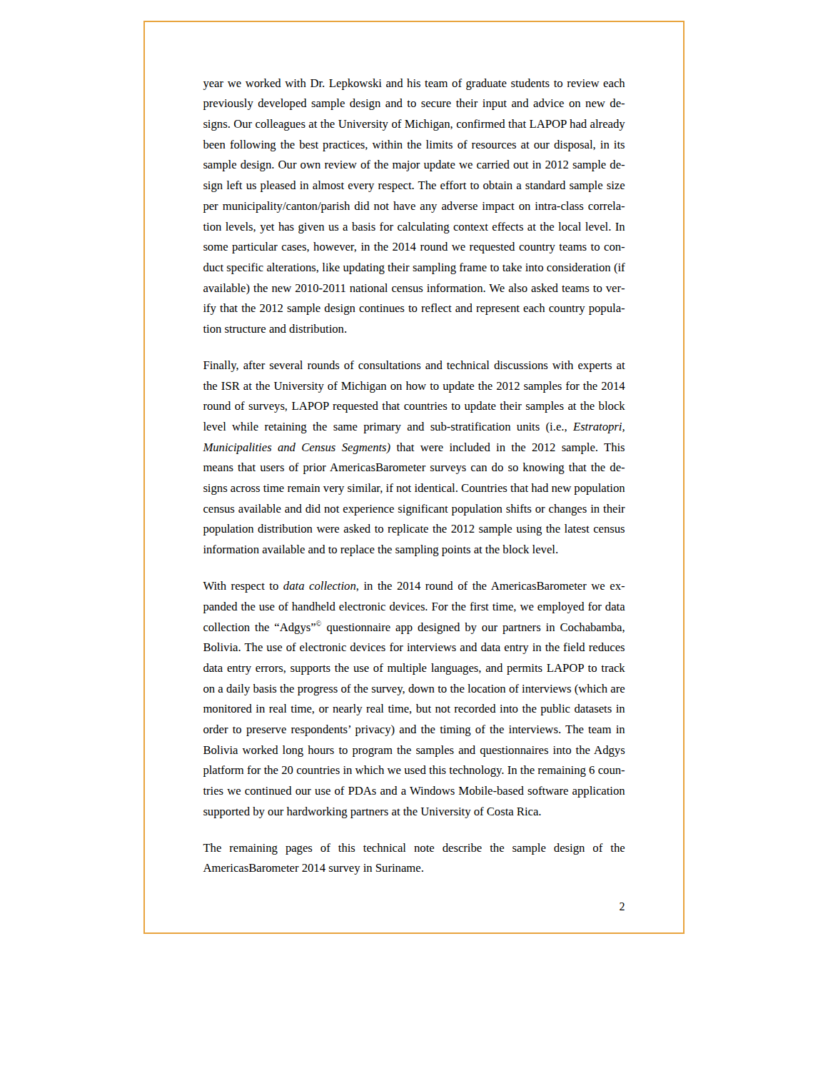year we worked with Dr. Lepkowski and his team of graduate students to review each previously developed sample design and to secure their input and advice on new designs. Our colleagues at the University of Michigan, confirmed that LAPOP had already been following the best practices, within the limits of resources at our disposal, in its sample design. Our own review of the major update we carried out in 2012 sample design left us pleased in almost every respect. The effort to obtain a standard sample size per municipality/canton/parish did not have any adverse impact on intra-class correlation levels, yet has given us a basis for calculating context effects at the local level. In some particular cases, however, in the 2014 round we requested country teams to conduct specific alterations, like updating their sampling frame to take into consideration (if available) the new 2010-2011 national census information. We also asked teams to verify that the 2012 sample design continues to reflect and represent each country population structure and distribution.
Finally, after several rounds of consultations and technical discussions with experts at the ISR at the University of Michigan on how to update the 2012 samples for the 2014 round of surveys, LAPOP requested that countries to update their samples at the block level while retaining the same primary and sub-stratification units (i.e., Estratopri, Municipalities and Census Segments) that were included in the 2012 sample. This means that users of prior AmericasBarometer surveys can do so knowing that the designs across time remain very similar, if not identical. Countries that had new population census available and did not experience significant population shifts or changes in their population distribution were asked to replicate the 2012 sample using the latest census information available and to replace the sampling points at the block level.
With respect to data collection, in the 2014 round of the AmericasBarometer we expanded the use of handheld electronic devices. For the first time, we employed for data collection the “Adgys”© questionnaire app designed by our partners in Cochabamba, Bolivia. The use of electronic devices for interviews and data entry in the field reduces data entry errors, supports the use of multiple languages, and permits LAPOP to track on a daily basis the progress of the survey, down to the location of interviews (which are monitored in real time, or nearly real time, but not recorded into the public datasets in order to preserve respondents’ privacy) and the timing of the interviews. The team in Bolivia worked long hours to program the samples and questionnaires into the Adgys platform for the 20 countries in which we used this technology. In the remaining 6 countries we continued our use of PDAs and a Windows Mobile-based software application supported by our hardworking partners at the University of Costa Rica.
The remaining pages of this technical note describe the sample design of the AmericasBarometer 2014 survey in Suriname.
2